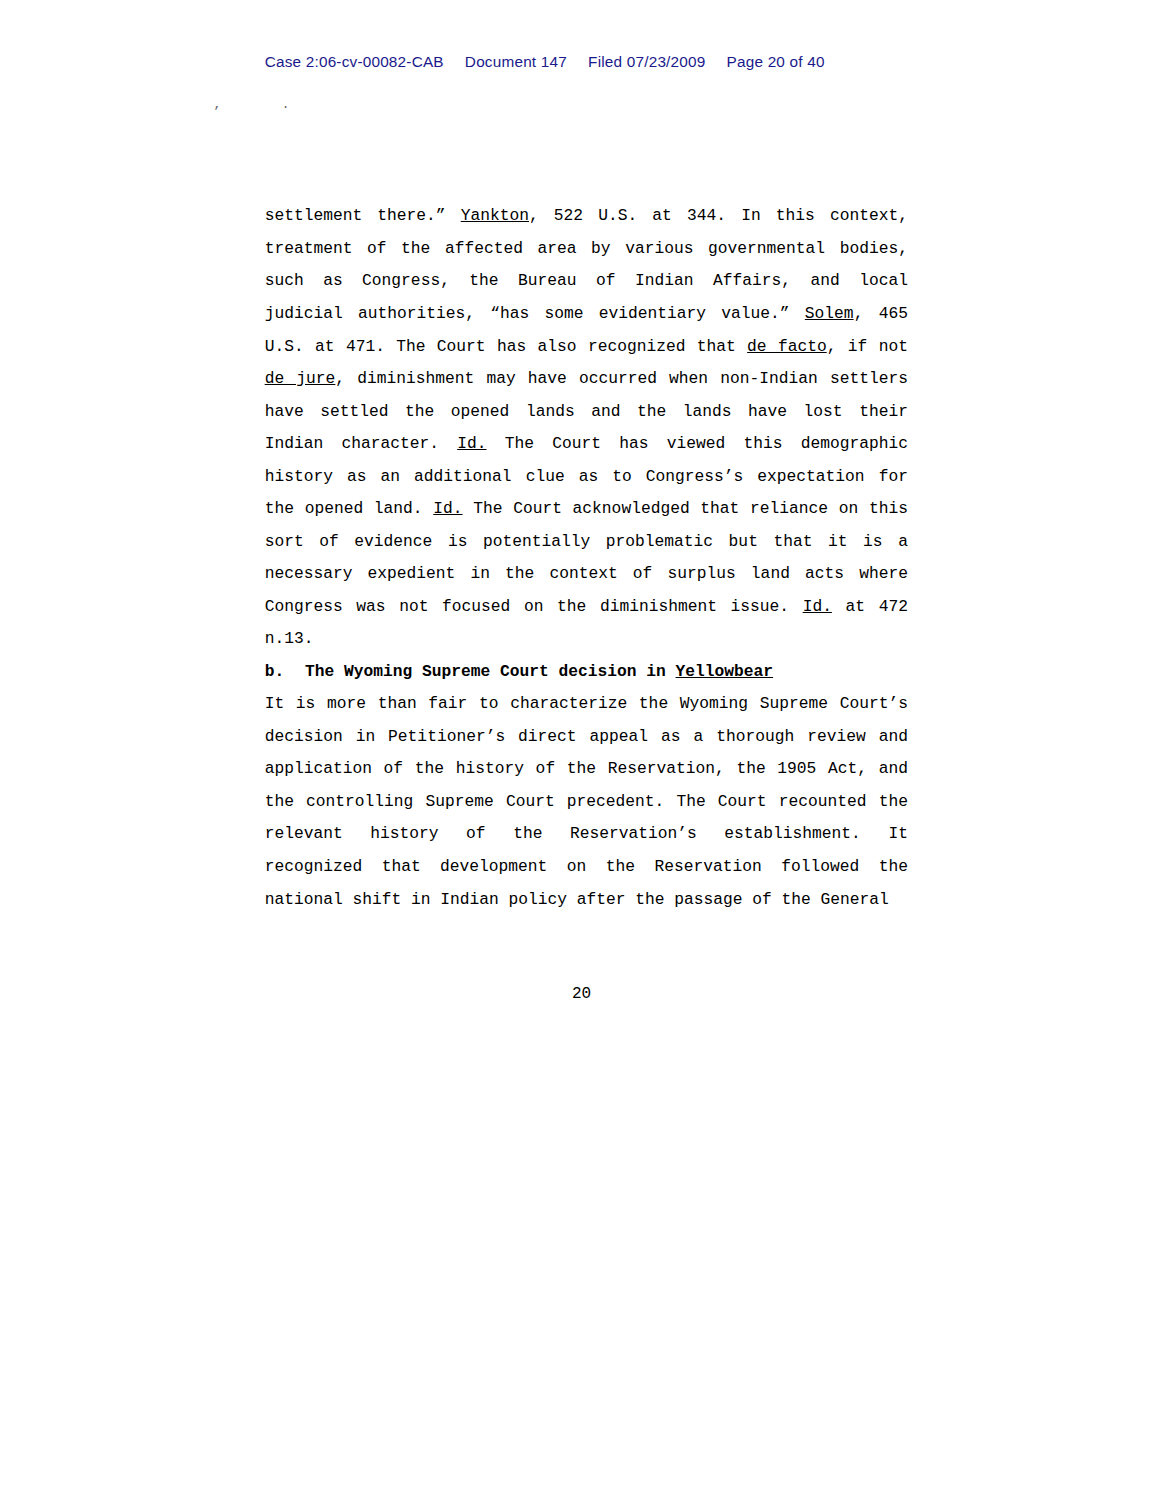Case 2:06-cv-00082-CAB Document 147 Filed 07/23/2009 Page 20 of 40
, .
settlement there.” Yankton, 522 U.S. at 344. In this context, treatment of the affected area by various governmental bodies, such as Congress, the Bureau of Indian Affairs, and local judicial authorities, “has some evidentiary value.” Solem, 465 U.S. at 471. The Court has also recognized that de facto, if not de jure, diminishment may have occurred when non-Indian settlers have settled the opened lands and the lands have lost their Indian character. Id. The Court has viewed this demographic history as an additional clue as to Congress’s expectation for the opened land. Id. The Court acknowledged that reliance on this sort of evidence is potentially problematic but that it is a necessary expedient in the context of surplus land acts where Congress was not focused on the diminishment issue. Id. at 472 n.13.
b. The Wyoming Supreme Court decision in Yellowbear
It is more than fair to characterize the Wyoming Supreme Court’s decision in Petitioner’s direct appeal as a thorough review and application of the history of the Reservation, the 1905 Act, and the controlling Supreme Court precedent. The Court recounted the relevant history of the Reservation’s establishment. It recognized that development on the Reservation followed the national shift in Indian policy after the passage of the General
20